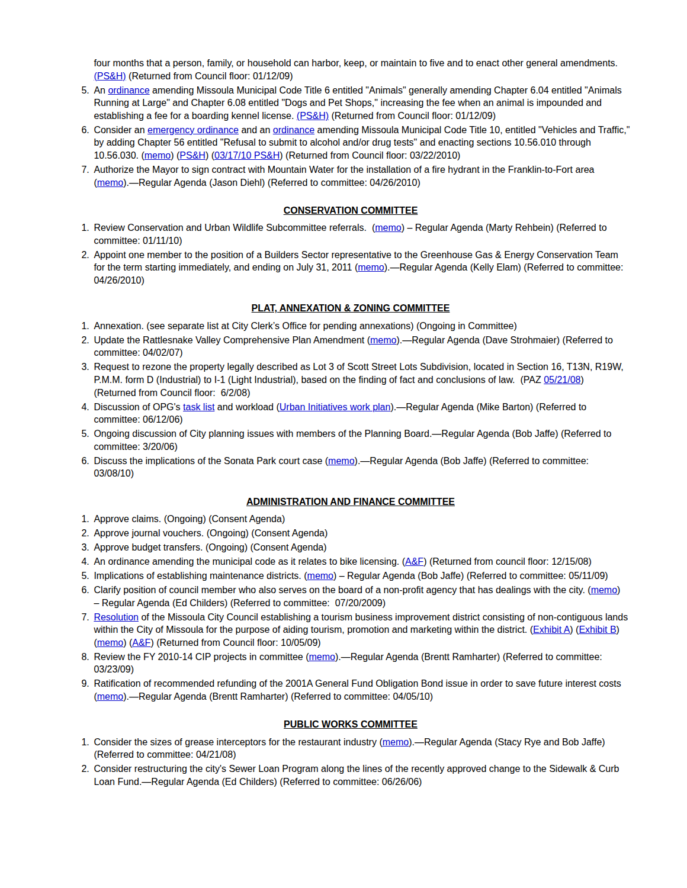four months that a person, family, or household can harbor, keep, or maintain to five and to enact other general amendments. (PS&H) (Returned from Council floor: 01/12/09)
An ordinance amending Missoula Municipal Code Title 6 entitled "Animals" generally amending Chapter 6.04 entitled "Animals Running at Large" and Chapter 6.08 entitled "Dogs and Pet Shops," increasing the fee when an animal is impounded and establishing a fee for a boarding kennel license. (PS&H) (Returned from Council floor: 01/12/09)
Consider an emergency ordinance and an ordinance amending Missoula Municipal Code Title 10, entitled "Vehicles and Traffic," by adding Chapter 56 entitled "Refusal to submit to alcohol and/or drug tests" and enacting sections 10.56.010 through 10.56.030. (memo) (PS&H) (03/17/10 PS&H) (Returned from Council floor: 03/22/2010)
Authorize the Mayor to sign contract with Mountain Water for the installation of a fire hydrant in the Franklin-to-Fort area (memo).—Regular Agenda (Jason Diehl) (Referred to committee: 04/26/2010)
CONSERVATION COMMITTEE
Review Conservation and Urban Wildlife Subcommittee referrals. (memo) – Regular Agenda (Marty Rehbein) (Referred to committee: 01/11/10)
Appoint one member to the position of a Builders Sector representative to the Greenhouse Gas & Energy Conservation Team for the term starting immediately, and ending on July 31, 2011 (memo).—Regular Agenda (Kelly Elam) (Referred to committee: 04/26/2010)
PLAT, ANNEXATION & ZONING COMMITTEE
Annexation. (see separate list at City Clerk’s Office for pending annexations) (Ongoing in Committee)
Update the Rattlesnake Valley Comprehensive Plan Amendment (memo).—Regular Agenda (Dave Strohmaier) (Referred to committee: 04/02/07)
Request to rezone the property legally described as Lot 3 of Scott Street Lots Subdivision, located in Section 16, T13N, R19W, P.M.M. form D (Industrial) to I-1 (Light Industrial), based on the finding of fact and conclusions of law. (PAZ 05/21/08) (Returned from Council floor: 6/2/08)
Discussion of OPG's task list and workload (Urban Initiatives work plan).—Regular Agenda (Mike Barton) (Referred to committee: 06/12/06)
Ongoing discussion of City planning issues with members of the Planning Board.—Regular Agenda (Bob Jaffe) (Referred to committee: 3/20/06)
Discuss the implications of the Sonata Park court case (memo).—Regular Agenda (Bob Jaffe) (Referred to committee: 03/08/10)
ADMINISTRATION AND FINANCE COMMITTEE
Approve claims. (Ongoing) (Consent Agenda)
Approve journal vouchers. (Ongoing) (Consent Agenda)
Approve budget transfers. (Ongoing) (Consent Agenda)
An ordinance amending the municipal code as it relates to bike licensing. (A&F) (Returned from council floor: 12/15/08)
Implications of establishing maintenance districts. (memo) – Regular Agenda (Bob Jaffe) (Referred to committee: 05/11/09)
Clarify position of council member who also serves on the board of a non-profit agency that has dealings with the city. (memo) – Regular Agenda (Ed Childers) (Referred to committee: 07/20/2009)
Resolution of the Missoula City Council establishing a tourism business improvement district consisting of non-contiguous lands within the City of Missoula for the purpose of aiding tourism, promotion and marketing within the district. (Exhibit A) (Exhibit B) (memo) (A&F) (Returned from Council floor: 10/05/09)
Review the FY 2010-14 CIP projects in committee (memo).—Regular Agenda (Brentt Ramharter) (Referred to committee: 03/23/09)
Ratification of recommended refunding of the 2001A General Fund Obligation Bond issue in order to save future interest costs (memo).—Regular Agenda (Brentt Ramharter) (Referred to committee: 04/05/10)
PUBLIC WORKS COMMITTEE
Consider the sizes of grease interceptors for the restaurant industry (memo).—Regular Agenda (Stacy Rye and Bob Jaffe) (Referred to committee: 04/21/08)
Consider restructuring the city's Sewer Loan Program along the lines of the recently approved change to the Sidewalk & Curb Loan Fund.—Regular Agenda (Ed Childers) (Referred to committee: 06/26/06)